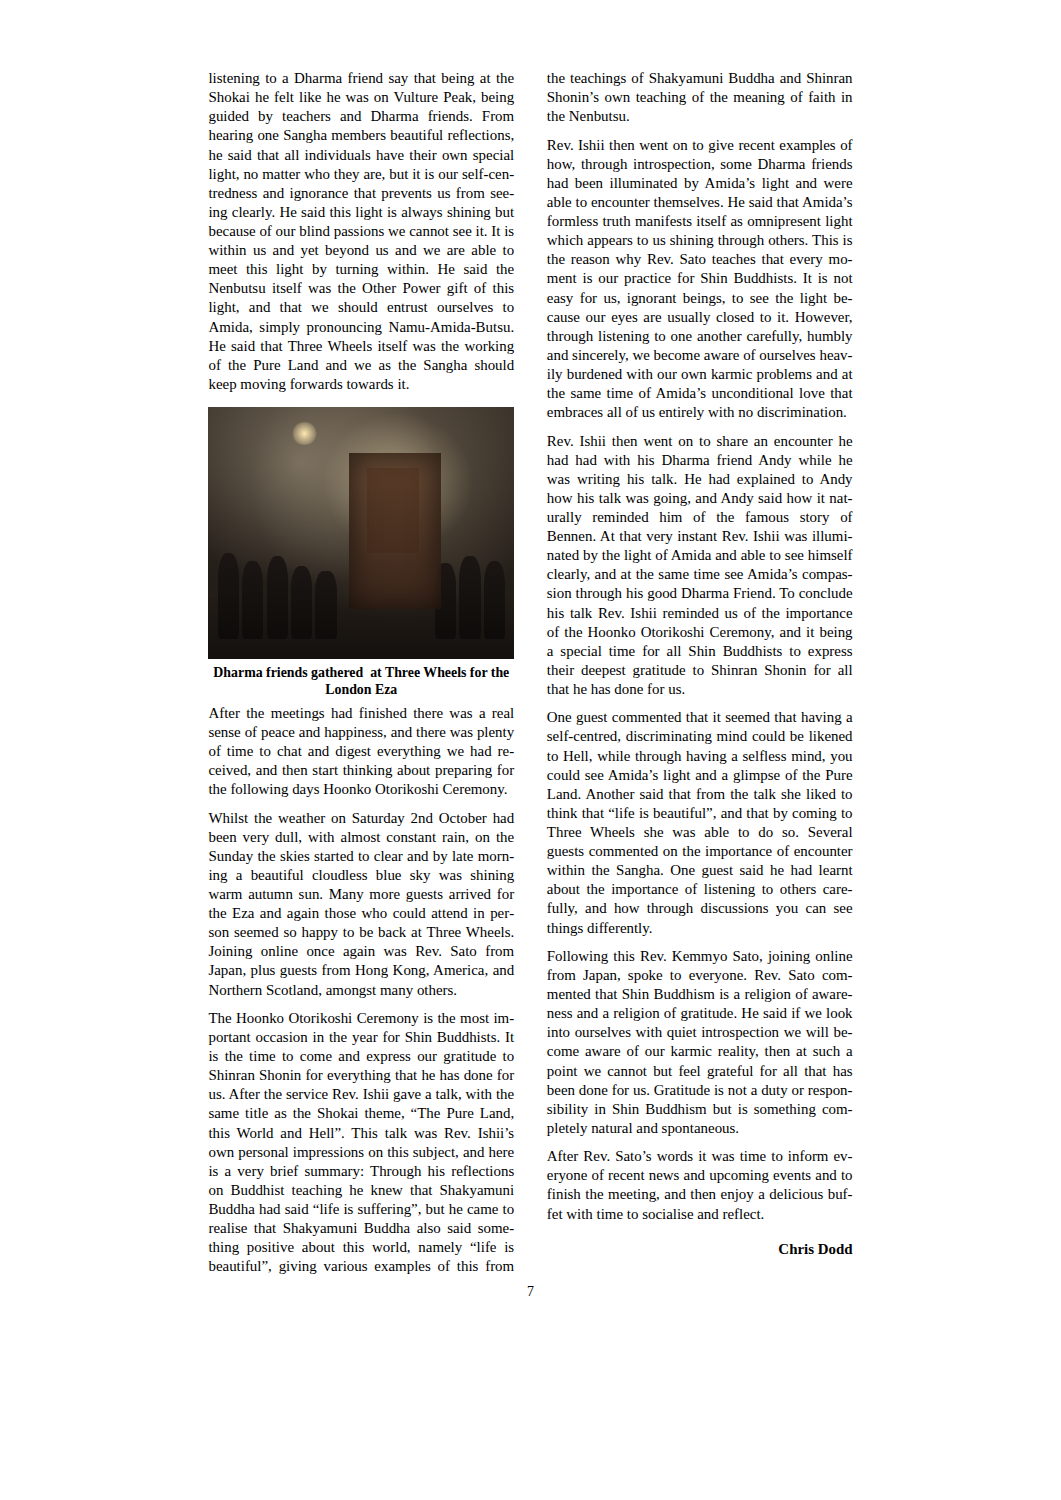listening to a Dharma friend say that being at the Shokai he felt like he was on Vulture Peak, being guided by teachers and Dharma friends. From hearing one Sangha members beautiful reflections, he said that all individuals have their own special light, no matter who they are, but it is our self-centredness and ignorance that prevents us from seeing clearly. He said this light is always shining but because of our blind passions we cannot see it. It is within us and yet beyond us and we are able to meet this light by turning within. He said the Nenbutsu itself was the Other Power gift of this light, and that we should entrust ourselves to Amida, simply pronouncing Namu-Amida-Butsu. He said that Three Wheels itself was the working of the Pure Land and we as the Sangha should keep moving forwards towards it.
Dharma friends gathered at Three Wheels for the London Eza
After the meetings had finished there was a real sense of peace and happiness, and there was plenty of time to chat and digest everything we had received, and then start thinking about preparing for the following days Hoonko Otorikoshi Ceremony.
Whilst the weather on Saturday 2nd October had been very dull, with almost constant rain, on the Sunday the skies started to clear and by late morning a beautiful cloudless blue sky was shining warm autumn sun. Many more guests arrived for the Eza and again those who could attend in person seemed so happy to be back at Three Wheels. Joining online once again was Rev. Sato from Japan, plus guests from Hong Kong, America, and Northern Scotland, amongst many others.
The Hoonko Otorikoshi Ceremony is the most important occasion in the year for Shin Buddhists. It is the time to come and express our gratitude to Shinran Shonin for everything that he has done for us. After the service Rev. Ishii gave a talk, with the same title as the Shokai theme, “The Pure Land, this World and Hell”. This talk was Rev. Ishii’s own personal impressions on this subject, and here is a very brief summary: Through his reflections on Buddhist teaching he knew that Shakyamuni Buddha had said “life is suffering”, but he came to realise that Shakyamuni Buddha also said something positive about this world, namely “life is beautiful”, giving various examples of this from the teachings of Shakyamuni Buddha and Shinran Shonin’s own teaching of the meaning of faith in the Nenbutsu.
Rev. Ishii then went on to give recent examples of how, through introspection, some Dharma friends had been illuminated by Amida’s light and were able to encounter themselves. He said that Amida’s formless truth manifests itself as omnipresent light which appears to us shining through others. This is the reason why Rev. Sato teaches that every moment is our practice for Shin Buddhists. It is not easy for us, ignorant beings, to see the light because our eyes are usually closed to it. However, through listening to one another carefully, humbly and sincerely, we become aware of ourselves heavily burdened with our own karmic problems and at the same time of Amida’s unconditional love that embraces all of us entirely with no discrimination.
Rev. Ishii then went on to share an encounter he had had with his Dharma friend Andy while he was writing his talk. He had explained to Andy how his talk was going, and Andy said how it naturally reminded him of the famous story of Bennen. At that very instant Rev. Ishii was illuminated by the light of Amida and able to see himself clearly, and at the same time see Amida’s compassion through his good Dharma Friend. To conclude his talk Rev. Ishii reminded us of the importance of the Hoonko Otorikoshi Ceremony, and it being a special time for all Shin Buddhists to express their deepest gratitude to Shinran Shonin for all that he has done for us.
One guest commented that it seemed that having a self-centred, discriminating mind could be likened to Hell, while through having a selfless mind, you could see Amida’s light and a glimpse of the Pure Land. Another said that from the talk she liked to think that “life is beautiful”, and that by coming to Three Wheels she was able to do so. Several guests commented on the importance of encounter within the Sangha. One guest said he had learnt about the importance of listening to others carefully, and how through discussions you can see things differently.
Following this Rev. Kemmyo Sato, joining online from Japan, spoke to everyone. Rev. Sato commented that Shin Buddhism is a religion of awareness and a religion of gratitude. He said if we look into ourselves with quiet introspection we will become aware of our karmic reality, then at such a point we cannot but feel grateful for all that has been done for us. Gratitude is not a duty or responsibility in Shin Buddhism but is something completely natural and spontaneous.
After Rev. Sato’s words it was time to inform everyone of recent news and upcoming events and to finish the meeting, and then enjoy a delicious buffet with time to socialise and reflect.
Chris Dodd
7